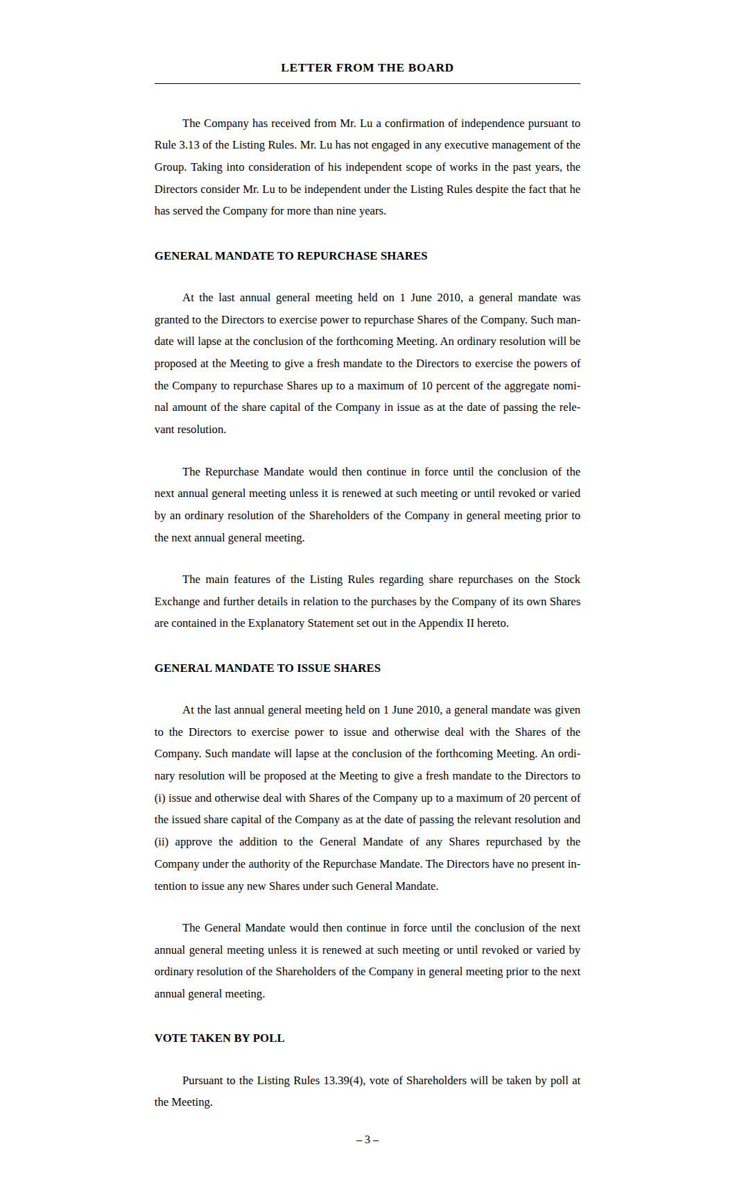LETTER FROM THE BOARD
The Company has received from Mr. Lu a confirmation of independence pursuant to Rule 3.13 of the Listing Rules. Mr. Lu has not engaged in any executive management of the Group. Taking into consideration of his independent scope of works in the past years, the Directors consider Mr. Lu to be independent under the Listing Rules despite the fact that he has served the Company for more than nine years.
GENERAL MANDATE TO REPURCHASE SHARES
At the last annual general meeting held on 1 June 2010, a general mandate was granted to the Directors to exercise power to repurchase Shares of the Company. Such mandate will lapse at the conclusion of the forthcoming Meeting. An ordinary resolution will be proposed at the Meeting to give a fresh mandate to the Directors to exercise the powers of the Company to repurchase Shares up to a maximum of 10 percent of the aggregate nominal amount of the share capital of the Company in issue as at the date of passing the relevant resolution.
The Repurchase Mandate would then continue in force until the conclusion of the next annual general meeting unless it is renewed at such meeting or until revoked or varied by an ordinary resolution of the Shareholders of the Company in general meeting prior to the next annual general meeting.
The main features of the Listing Rules regarding share repurchases on the Stock Exchange and further details in relation to the purchases by the Company of its own Shares are contained in the Explanatory Statement set out in the Appendix II hereto.
GENERAL MANDATE TO ISSUE SHARES
At the last annual general meeting held on 1 June 2010, a general mandate was given to the Directors to exercise power to issue and otherwise deal with the Shares of the Company. Such mandate will lapse at the conclusion of the forthcoming Meeting. An ordinary resolution will be proposed at the Meeting to give a fresh mandate to the Directors to (i) issue and otherwise deal with Shares of the Company up to a maximum of 20 percent of the issued share capital of the Company as at the date of passing the relevant resolution and (ii) approve the addition to the General Mandate of any Shares repurchased by the Company under the authority of the Repurchase Mandate. The Directors have no present intention to issue any new Shares under such General Mandate.
The General Mandate would then continue in force until the conclusion of the next annual general meeting unless it is renewed at such meeting or until revoked or varied by ordinary resolution of the Shareholders of the Company in general meeting prior to the next annual general meeting.
VOTE TAKEN BY POLL
Pursuant to the Listing Rules 13.39(4), vote of Shareholders will be taken by poll at the Meeting.
– 3 –